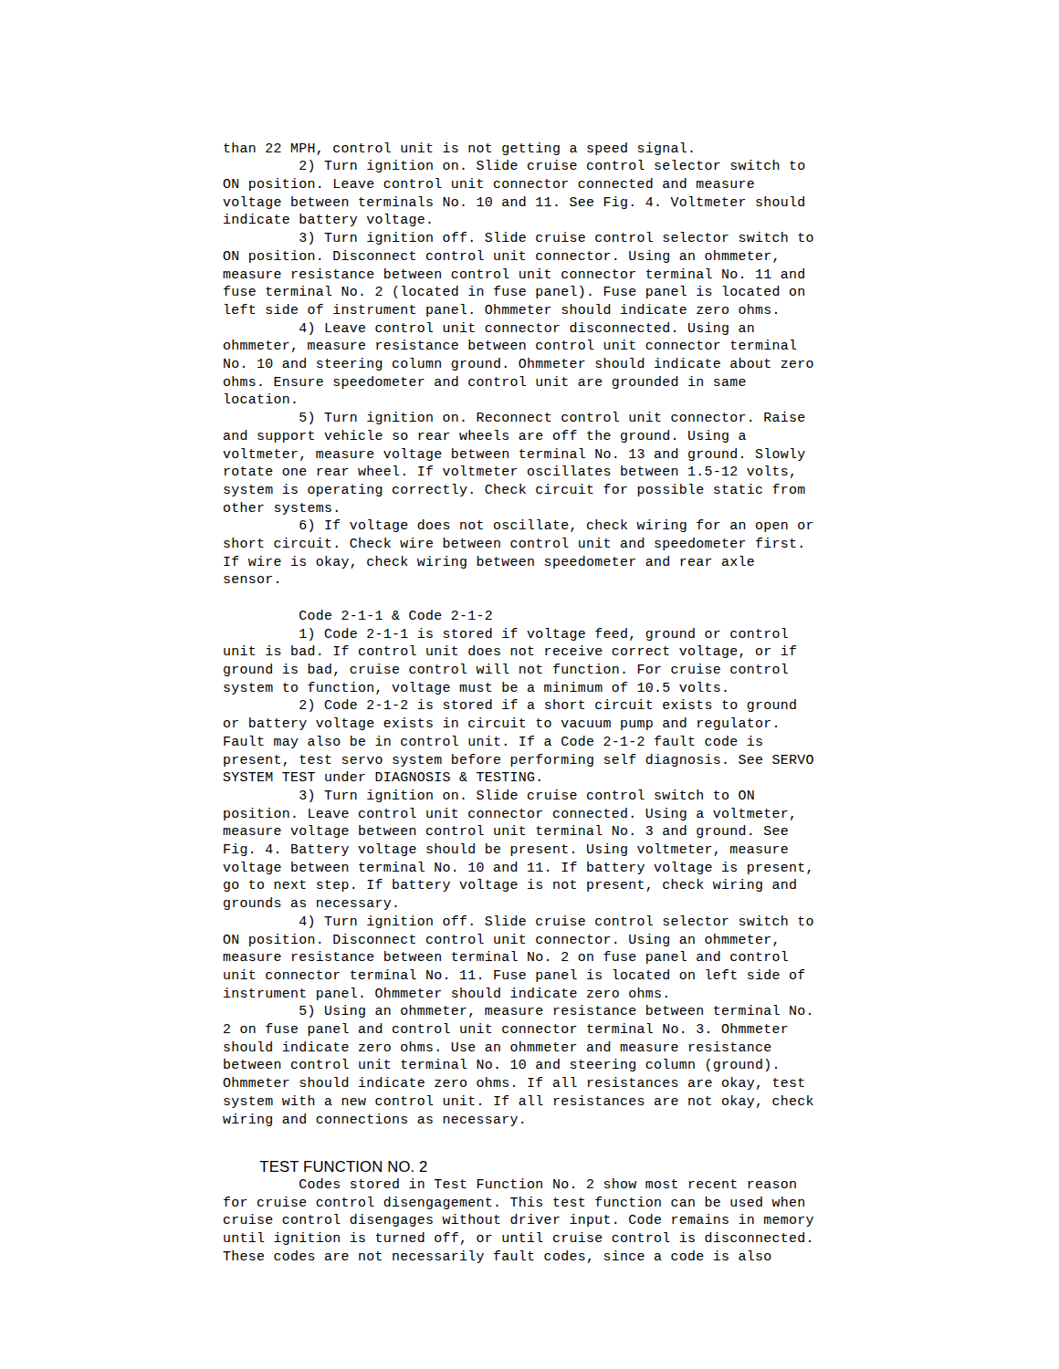than 22 MPH, control unit is not getting a speed signal.
         2) Turn ignition on. Slide cruise control selector switch to
ON position. Leave control unit connector connected and measure
voltage between terminals No. 10 and 11. See Fig. 4. Voltmeter should
indicate battery voltage.
         3) Turn ignition off. Slide cruise control selector switch to
ON position. Disconnect control unit connector. Using an ohmmeter,
measure resistance between control unit connector terminal No. 11 and
fuse terminal No. 2 (located in fuse panel). Fuse panel is located on
left side of instrument panel. Ohmmeter should indicate zero ohms.
         4) Leave control unit connector disconnected. Using an
ohmmeter, measure resistance between control unit connector terminal
No. 10 and steering column ground. Ohmmeter should indicate about zero
ohms. Ensure speedometer and control unit are grounded in same
location.
         5) Turn ignition on. Reconnect control unit connector. Raise
and support vehicle so rear wheels are off the ground. Using a
voltmeter, measure voltage between terminal No. 13 and ground. Slowly
rotate one rear wheel. If voltmeter oscillates between 1.5-12 volts,
system is operating correctly. Check circuit for possible static from
other systems.
         6) If voltage does not oscillate, check wiring for an open or
short circuit. Check wire between control unit and speedometer first.
If wire is okay, check wiring between speedometer and rear axle
sensor.

         Code 2-1-1 & Code 2-1-2
         1) Code 2-1-1 is stored if voltage feed, ground or control
unit is bad. If control unit does not receive correct voltage, or if
ground is bad, cruise control will not function. For cruise control
system to function, voltage must be a minimum of 10.5 volts.
         2) Code 2-1-2 is stored if a short circuit exists to ground
or battery voltage exists in circuit to vacuum pump and regulator.
Fault may also be in control unit. If a Code 2-1-2 fault code is
present, test servo system before performing self diagnosis. See SERVO
SYSTEM TEST under DIAGNOSIS & TESTING.
         3) Turn ignition on. Slide cruise control switch to ON
position. Leave control unit connector connected. Using a voltmeter,
measure voltage between control unit terminal No. 3 and ground. See
Fig. 4. Battery voltage should be present. Using voltmeter, measure
voltage between terminal No. 10 and 11. If battery voltage is present,
go to next step. If battery voltage is not present, check wiring and
grounds as necessary.
         4) Turn ignition off. Slide cruise control selector switch to
ON position. Disconnect control unit connector. Using an ohmmeter,
measure resistance between terminal No. 2 on fuse panel and control
unit connector terminal No. 11. Fuse panel is located on left side of
instrument panel. Ohmmeter should indicate zero ohms.
         5) Using an ohmmeter, measure resistance between terminal No.
2 on fuse panel and control unit connector terminal No. 3. Ohmmeter
should indicate zero ohms. Use an ohmmeter and measure resistance
between control unit terminal No. 10 and steering column (ground).
Ohmmeter should indicate zero ohms. If all resistances are okay, test
system with a new control unit. If all resistances are not okay, check
wiring and connections as necessary.
TEST FUNCTION NO. 2
         Codes stored in Test Function No. 2 show most recent reason
for cruise control disengagement. This test function can be used when
cruise control disengages without driver input. Code remains in memory
until ignition is turned off, or until cruise control is disconnected.
These codes are not necessarily fault codes, since a code is also